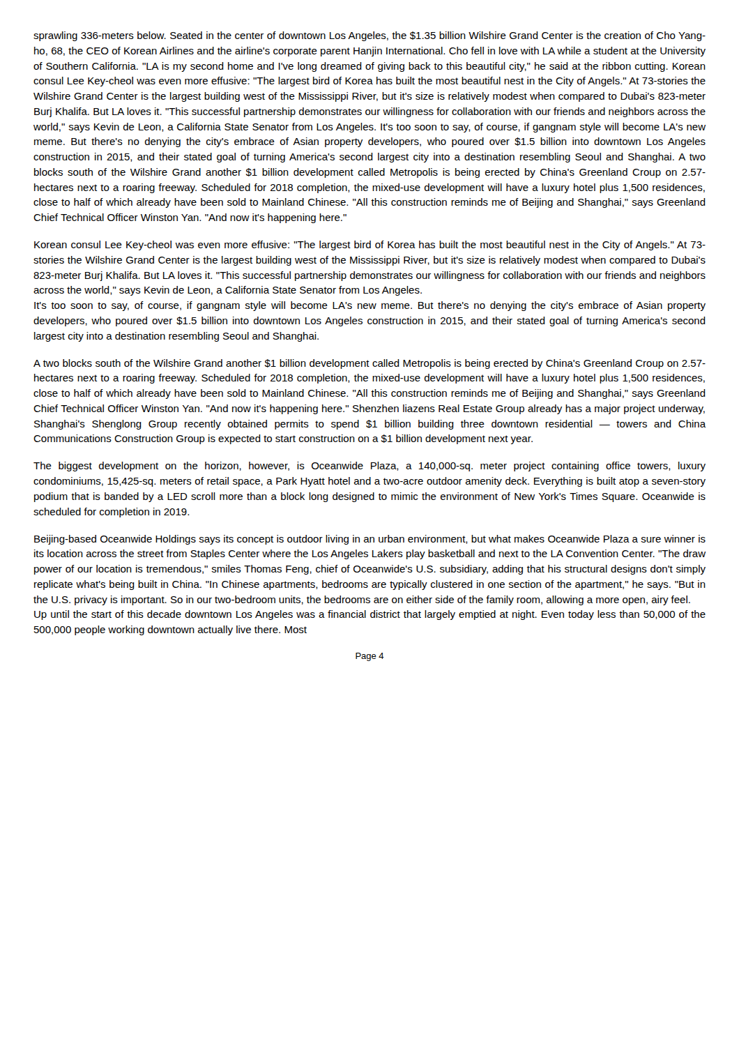sprawling 336-meters below. Seated in the center of downtown Los Angeles, the $1.35 billion Wilshire Grand Center is the creation of Cho Yang-ho, 68, the CEO of Korean Airlines and the airline's corporate parent Hanjin International. Cho fell in love with LA while a student at the University of Southern California. "LA is my second home and I've long dreamed of giving back to this beautiful city," he said at the ribbon cutting. Korean consul Lee Key-cheol was even more effusive: "The largest bird of Korea has built the most beautiful nest in the City of Angels." At 73-stories the Wilshire Grand Center is the largest building west of the Mississippi River, but it's size is relatively modest when compared to Dubai's 823-meter Burj Khalifa. But LA loves it. "This successful partnership demonstrates our willingness for collaboration with our friends and neighbors across the world," says Kevin de Leon, a California State Senator from Los Angeles. It's too soon to say, of course, if gangnam style will become LA's new meme. But there's no denying the city's embrace of Asian property developers, who poured over $1.5 billion into downtown Los Angeles construction in 2015, and their stated goal of turning America's second largest city into a destination resembling Seoul and Shanghai. A two blocks south of the Wilshire Grand another $1 billion development called Metropolis is being erected by China's Greenland Croup on 2.57-hectares next to a roaring freeway. Scheduled for 2018 completion, the mixed-use development will have a luxury hotel plus 1,500 residences, close to half of which already have been sold to Mainland Chinese. "All this construction reminds me of Beijing and Shanghai," says Greenland Chief Technical Officer Winston Yan. "And now it's happening here."
Korean consul Lee Key-cheol was even more effusive: "The largest bird of Korea has built the most beautiful nest in the City of Angels." At 73-stories the Wilshire Grand Center is the largest building west of the Mississippi River, but it's size is relatively modest when compared to Dubai's 823-meter Burj Khalifa. But LA loves it. "This successful partnership demonstrates our willingness for collaboration with our friends and neighbors across the world," says Kevin de Leon, a California State Senator from Los Angeles.
It's too soon to say, of course, if gangnam style will become LA's new meme. But there's no denying the city's embrace of Asian property developers, who poured over $1.5 billion into downtown Los Angeles construction in 2015, and their stated goal of turning America's second largest city into a destination resembling Seoul and Shanghai.
A two blocks south of the Wilshire Grand another $1 billion development called Metropolis is being erected by China's Greenland Croup on 2.57-hectares next to a roaring freeway. Scheduled for 2018 completion, the mixed-use development will have a luxury hotel plus 1,500 residences, close to half of which already have been sold to Mainland Chinese. "All this construction reminds me of Beijing and Shanghai," says Greenland Chief Technical Officer Winston Yan. "And now it's happening here." Shenzhen liazens Real Estate Group already has a major project underway, Shanghai's Shenglong Group recently obtained permits to spend $1 billion building three downtown residential — towers and China Communications Construction Group is expected to start construction on a $1 billion development next year.
The biggest development on the horizon, however, is Oceanwide Plaza, a 140,000-sq. meter project containing office towers, luxury condominiums, 15,425-sq. meters of retail space, a Park Hyatt hotel and a two-acre outdoor amenity deck. Everything is built atop a seven-story podium that is banded by a LED scroll more than a block long designed to mimic the environment of New York's Times Square. Oceanwide is scheduled for completion in 2019.
Beijing-based Oceanwide Holdings says its concept is outdoor living in an urban environment, but what makes Oceanwide Plaza a sure winner is its location across the street from Staples Center where the Los Angeles Lakers play basketball and next to the LA Convention Center. "The draw power of our location is tremendous," smiles Thomas Feng, chief of Oceanwide's U.S. subsidiary, adding that his structural designs don't simply replicate what's being built in China. "In Chinese apartments, bedrooms are typically clustered in one section of the apartment," he says. "But in the U.S. privacy is important. So in our two-bedroom units, the bedrooms are on either side of the family room, allowing a more open, airy feel.
Up until the start of this decade downtown Los Angeles was a financial district that largely emptied at night. Even today less than 50,000 of the 500,000 people working downtown actually live there. Most
Page 4